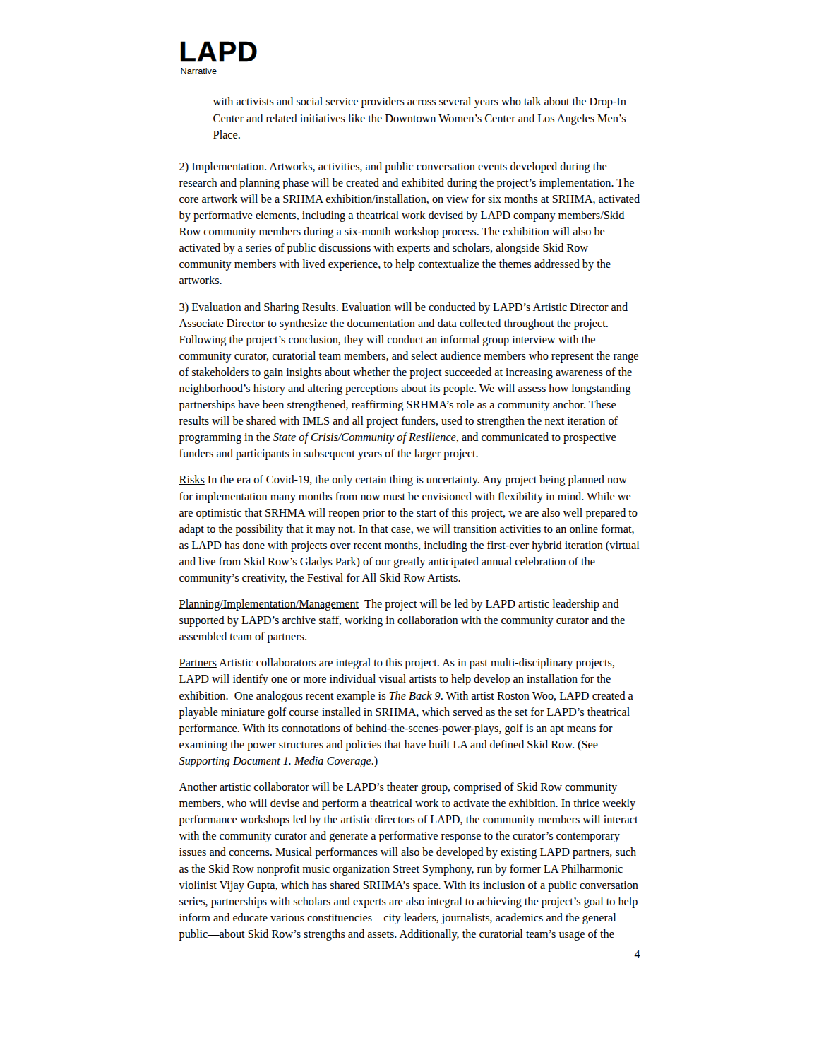LAPD
Narrative
with activists and social service providers across several years who talk about the Drop-In Center and related initiatives like the Downtown Women’s Center and Los Angeles Men’s Place.
2) Implementation. Artworks, activities, and public conversation events developed during the research and planning phase will be created and exhibited during the project’s implementation. The core artwork will be a SRHMA exhibition/installation, on view for six months at SRHMA, activated by performative elements, including a theatrical work devised by LAPD company members/Skid Row community members during a six-month workshop process. The exhibition will also be activated by a series of public discussions with experts and scholars, alongside Skid Row community members with lived experience, to help contextualize the themes addressed by the artworks.
3) Evaluation and Sharing Results. Evaluation will be conducted by LAPD’s Artistic Director and Associate Director to synthesize the documentation and data collected throughout the project. Following the project’s conclusion, they will conduct an informal group interview with the community curator, curatorial team members, and select audience members who represent the range of stakeholders to gain insights about whether the project succeeded at increasing awareness of the neighborhood’s history and altering perceptions about its people. We will assess how longstanding partnerships have been strengthened, reaffirming SRHMA’s role as a community anchor. These results will be shared with IMLS and all project funders, used to strengthen the next iteration of programming in the State of Crisis/Community of Resilience, and communicated to prospective funders and participants in subsequent years of the larger project.
Risks In the era of Covid-19, the only certain thing is uncertainty. Any project being planned now for implementation many months from now must be envisioned with flexibility in mind. While we are optimistic that SRHMA will reopen prior to the start of this project, we are also well prepared to adapt to the possibility that it may not. In that case, we will transition activities to an online format, as LAPD has done with projects over recent months, including the first-ever hybrid iteration (virtual and live from Skid Row’s Gladys Park) of our greatly anticipated annual celebration of the community’s creativity, the Festival for All Skid Row Artists.
Planning/Implementation/Management The project will be led by LAPD artistic leadership and supported by LAPD’s archive staff, working in collaboration with the community curator and the assembled team of partners.
Partners Artistic collaborators are integral to this project. As in past multi-disciplinary projects, LAPD will identify one or more individual visual artists to help develop an installation for the exhibition. One analogous recent example is The Back 9. With artist Roston Woo, LAPD created a playable miniature golf course installed in SRHMA, which served as the set for LAPD’s theatrical performance. With its connotations of behind-the-scenes-power-plays, golf is an apt means for examining the power structures and policies that have built LA and defined Skid Row. (See Supporting Document 1. Media Coverage.)
Another artistic collaborator will be LAPD’s theater group, comprised of Skid Row community members, who will devise and perform a theatrical work to activate the exhibition. In thrice weekly performance workshops led by the artistic directors of LAPD, the community members will interact with the community curator and generate a performative response to the curator’s contemporary issues and concerns. Musical performances will also be developed by existing LAPD partners, such as the Skid Row nonprofit music organization Street Symphony, run by former LA Philharmonic violinist Vijay Gupta, which has shared SRHMA’s space. With its inclusion of a public conversation series, partnerships with scholars and experts are also integral to achieving the project’s goal to help inform and educate various constituencies—city leaders, journalists, academics and the general public—about Skid Row’s strengths and assets. Additionally, the curatorial team’s usage of the
4